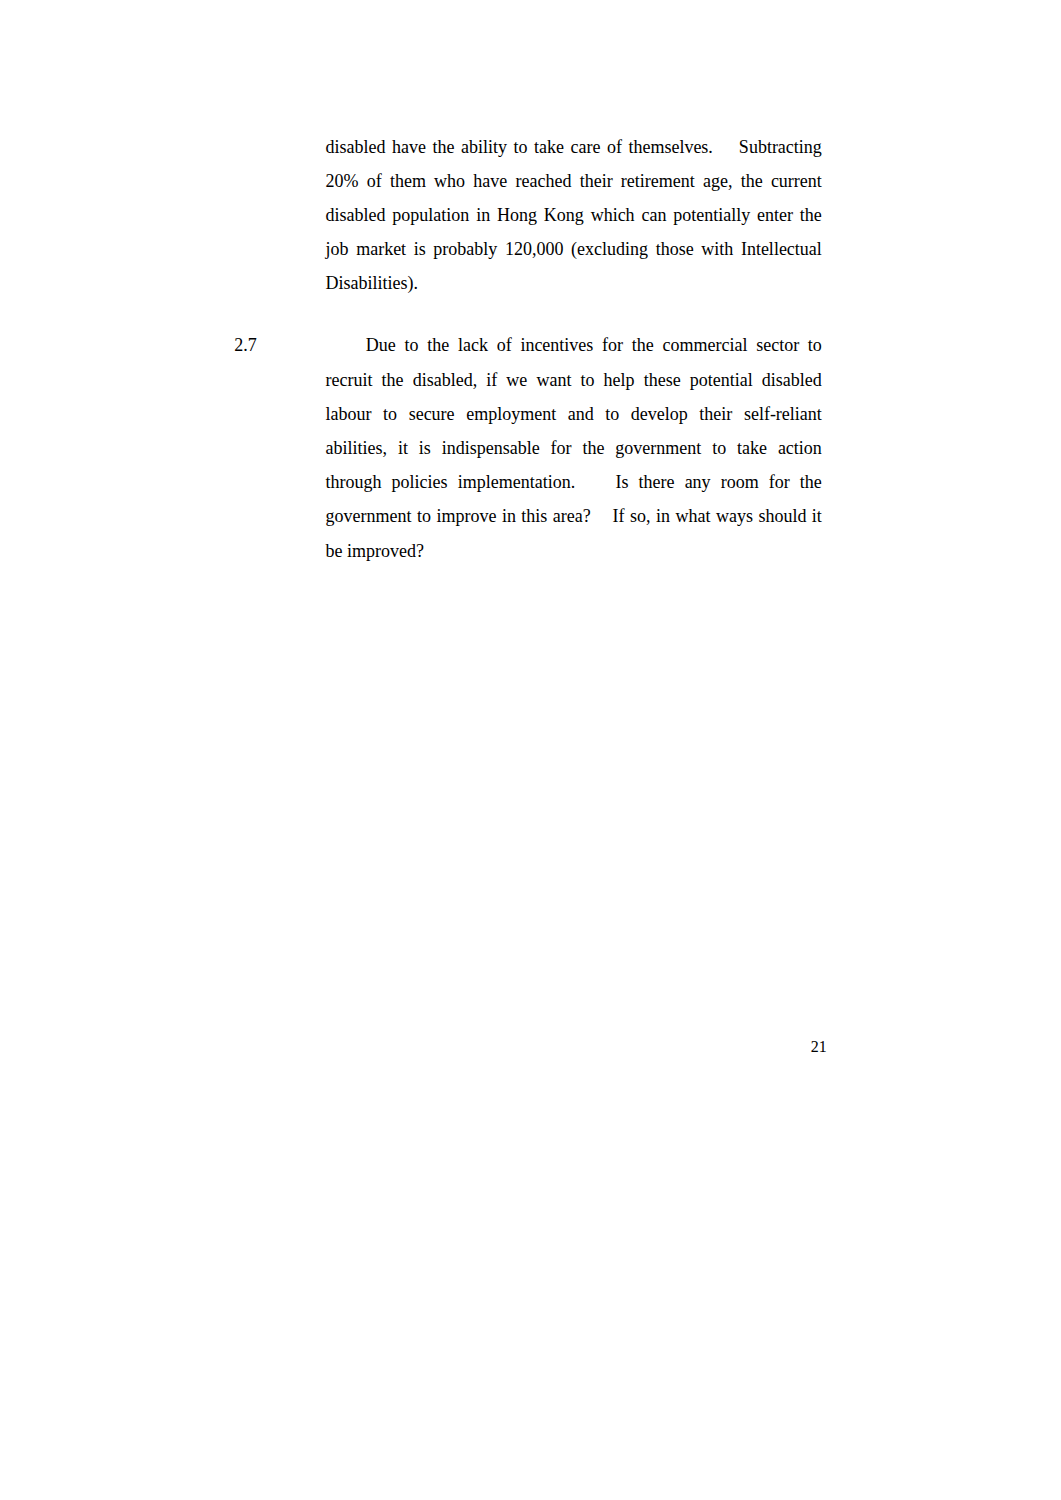disabled have the ability to take care of themselves. Subtracting 20% of them who have reached their retirement age, the current disabled population in Hong Kong which can potentially enter the job market is probably 120,000 (excluding those with Intellectual Disabilities).
2.7
Due to the lack of incentives for the commercial sector to recruit the disabled, if we want to help these potential disabled labour to secure employment and to develop their self-reliant abilities, it is indispensable for the government to take action through policies implementation. Is there any room for the government to improve in this area? If so, in what ways should it be improved?
21